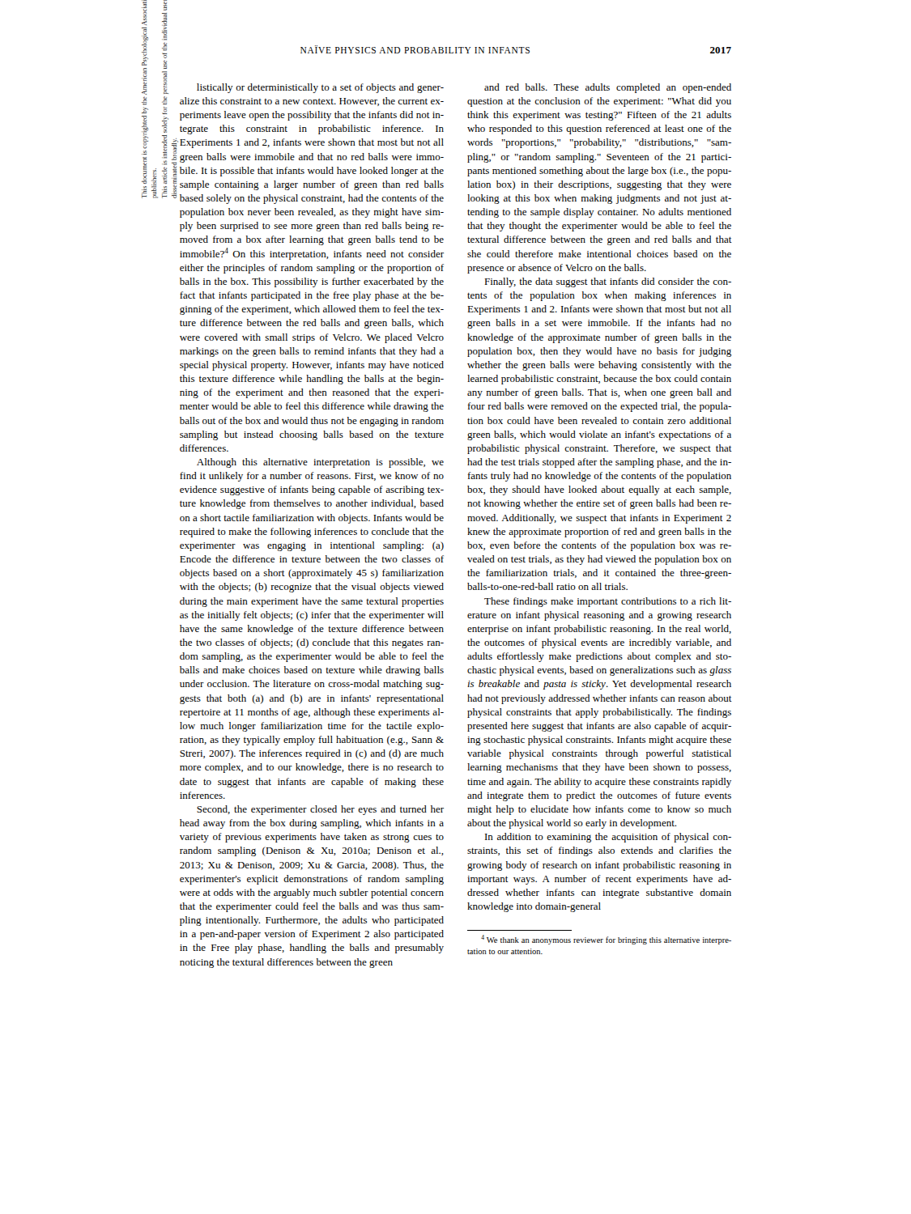Naïve Physics and Probability in Infants
2017
This document is copyrighted by the American Psychological Association or one of its allied publishers.
This article is intended solely for the personal use of the individual user and is not to be disseminated broadly.
listically or deterministically to a set of objects and generalize this constraint to a new context. However, the current experiments leave open the possibility that the infants did not integrate this constraint in probabilistic inference. In Experiments 1 and 2, infants were shown that most but not all green balls were immobile and that no red balls were immobile. It is possible that infants would have looked longer at the sample containing a larger number of green than red balls based solely on the physical constraint, had the contents of the population box never been revealed, as they might have simply been surprised to see more green than red balls being removed from a box after learning that green balls tend to be immobile?4 On this interpretation, infants need not consider either the principles of random sampling or the proportion of balls in the box. This possibility is further exacerbated by the fact that infants participated in the free play phase at the beginning of the experiment, which allowed them to feel the texture difference between the red balls and green balls, which were covered with small strips of Velcro. We placed Velcro markings on the green balls to remind infants that they had a special physical property. However, infants may have noticed this texture difference while handling the balls at the beginning of the experiment and then reasoned that the experimenter would be able to feel this difference while drawing the balls out of the box and would thus not be engaging in random sampling but instead choosing balls based on the texture differences.
Although this alternative interpretation is possible, we find it unlikely for a number of reasons. First, we know of no evidence suggestive of infants being capable of ascribing texture knowledge from themselves to another individual, based on a short tactile familiarization with objects. Infants would be required to make the following inferences to conclude that the experimenter was engaging in intentional sampling: (a) Encode the difference in texture between the two classes of objects based on a short (approximately 45 s) familiarization with the objects; (b) recognize that the visual objects viewed during the main experiment have the same textural properties as the initially felt objects; (c) infer that the experimenter will have the same knowledge of the texture difference between the two classes of objects; (d) conclude that this negates random sampling, as the experimenter would be able to feel the balls and make choices based on texture while drawing balls under occlusion. The literature on cross-modal matching suggests that both (a) and (b) are in infants' representational repertoire at 11 months of age, although these experiments allow much longer familiarization time for the tactile exploration, as they typically employ full habituation (e.g., Sann & Streri, 2007). The inferences required in (c) and (d) are much more complex, and to our knowledge, there is no research to date to suggest that infants are capable of making these inferences.
Second, the experimenter closed her eyes and turned her head away from the box during sampling, which infants in a variety of previous experiments have taken as strong cues to random sampling (Denison & Xu, 2010a; Denison et al., 2013; Xu & Denison, 2009; Xu & Garcia, 2008). Thus, the experimenter's explicit demonstrations of random sampling were at odds with the arguably much subtler potential concern that the experimenter could feel the balls and was thus sampling intentionally. Furthermore, the adults who participated in a pen-and-paper version of Experiment 2 also participated in the Free play phase, handling the balls and presumably noticing the textural differences between the green
and red balls. These adults completed an open-ended question at the conclusion of the experiment: "What did you think this experiment was testing?" Fifteen of the 21 adults who responded to this question referenced at least one of the words "proportions," "probability," "distributions," "sampling," or "random sampling." Seventeen of the 21 participants mentioned something about the large box (i.e., the population box) in their descriptions, suggesting that they were looking at this box when making judgments and not just attending to the sample display container. No adults mentioned that they thought the experimenter would be able to feel the textural difference between the green and red balls and that she could therefore make intentional choices based on the presence or absence of Velcro on the balls.
Finally, the data suggest that infants did consider the contents of the population box when making inferences in Experiments 1 and 2. Infants were shown that most but not all green balls in a set were immobile. If the infants had no knowledge of the approximate number of green balls in the population box, then they would have no basis for judging whether the green balls were behaving consistently with the learned probabilistic constraint, because the box could contain any number of green balls. That is, when one green ball and four red balls were removed on the expected trial, the population box could have been revealed to contain zero additional green balls, which would violate an infant's expectations of a probabilistic physical constraint. Therefore, we suspect that had the test trials stopped after the sampling phase, and the infants truly had no knowledge of the contents of the population box, they should have looked about equally at each sample, not knowing whether the entire set of green balls had been removed. Additionally, we suspect that infants in Experiment 2 knew the approximate proportion of red and green balls in the box, even before the contents of the population box was revealed on test trials, as they had viewed the population box on the familiarization trials, and it contained the three-green-balls-to-one-red-ball ratio on all trials.
These findings make important contributions to a rich literature on infant physical reasoning and a growing research enterprise on infant probabilistic reasoning. In the real world, the outcomes of physical events are incredibly variable, and adults effortlessly make predictions about complex and stochastic physical events, based on generalizations such as glass is breakable and pasta is sticky. Yet developmental research had not previously addressed whether infants can reason about physical constraints that apply probabilistically. The findings presented here suggest that infants are also capable of acquiring stochastic physical constraints. Infants might acquire these variable physical constraints through powerful statistical learning mechanisms that they have been shown to possess, time and again. The ability to acquire these constraints rapidly and integrate them to predict the outcomes of future events might help to elucidate how infants come to know so much about the physical world so early in development.
In addition to examining the acquisition of physical constraints, this set of findings also extends and clarifies the growing body of research on infant probabilistic reasoning in important ways. A number of recent experiments have addressed whether infants can integrate substantive domain knowledge into domain-general
4 We thank an anonymous reviewer for bringing this alternative interpretation to our attention.